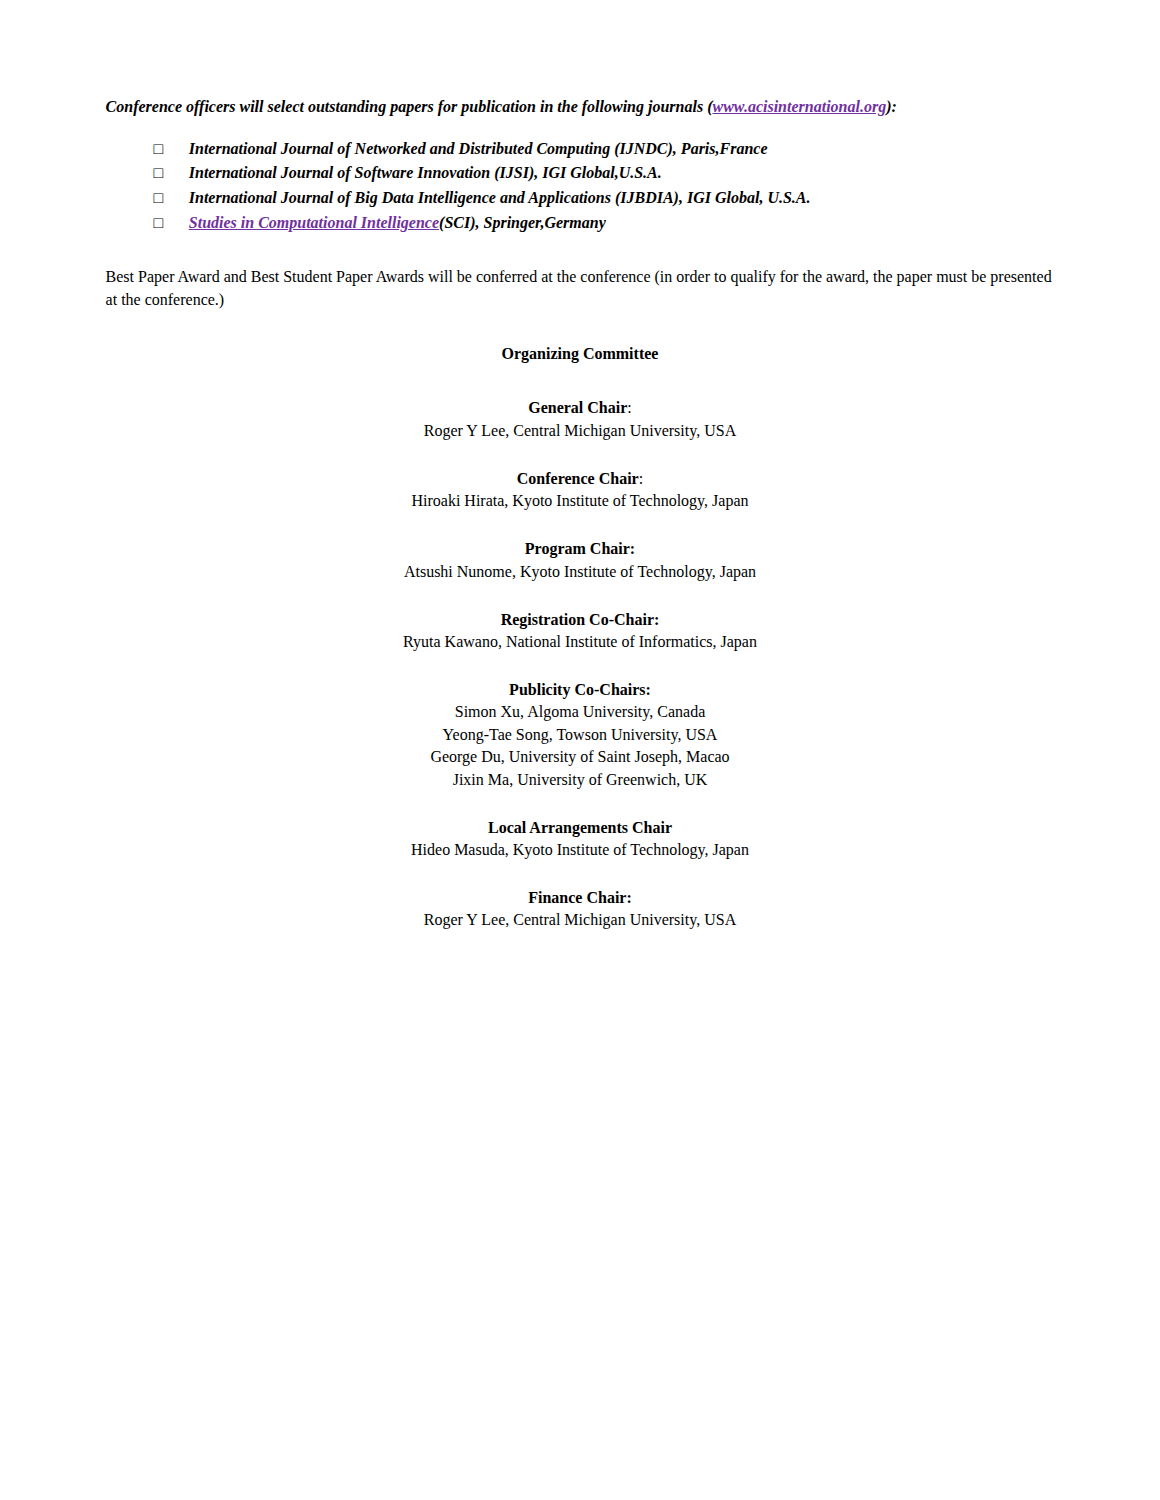Conference officers will select outstanding papers for publication in the following journals (www.acisinternational.org):
International Journal of Networked and Distributed Computing (IJNDC), Paris,France
International Journal of Software Innovation (IJSI), IGI Global,U.S.A.
International Journal of Big Data Intelligence and Applications (IJBDIA), IGI Global, U.S.A.
Studies in Computational Intelligence(SCI), Springer,Germany
Best Paper Award and Best Student Paper Awards will be conferred at the conference (in order to qualify for the award, the paper must be presented at the conference.)
Organizing Committee
General Chair: Roger Y Lee, Central Michigan University, USA
Conference Chair: Hiroaki Hirata, Kyoto Institute of Technology, Japan
Program Chair: Atsushi Nunome, Kyoto Institute of Technology, Japan
Registration Co-Chair: Ryuta Kawano, National Institute of Informatics, Japan
Publicity Co-Chairs: Simon Xu, Algoma University, Canada Yeong-Tae Song, Towson University, USA George Du, University of Saint Joseph, Macao Jixin Ma, University of Greenwich, UK
Local Arrangements Chair Hideo Masuda, Kyoto Institute of Technology, Japan
Finance Chair: Roger Y Lee, Central Michigan University, USA